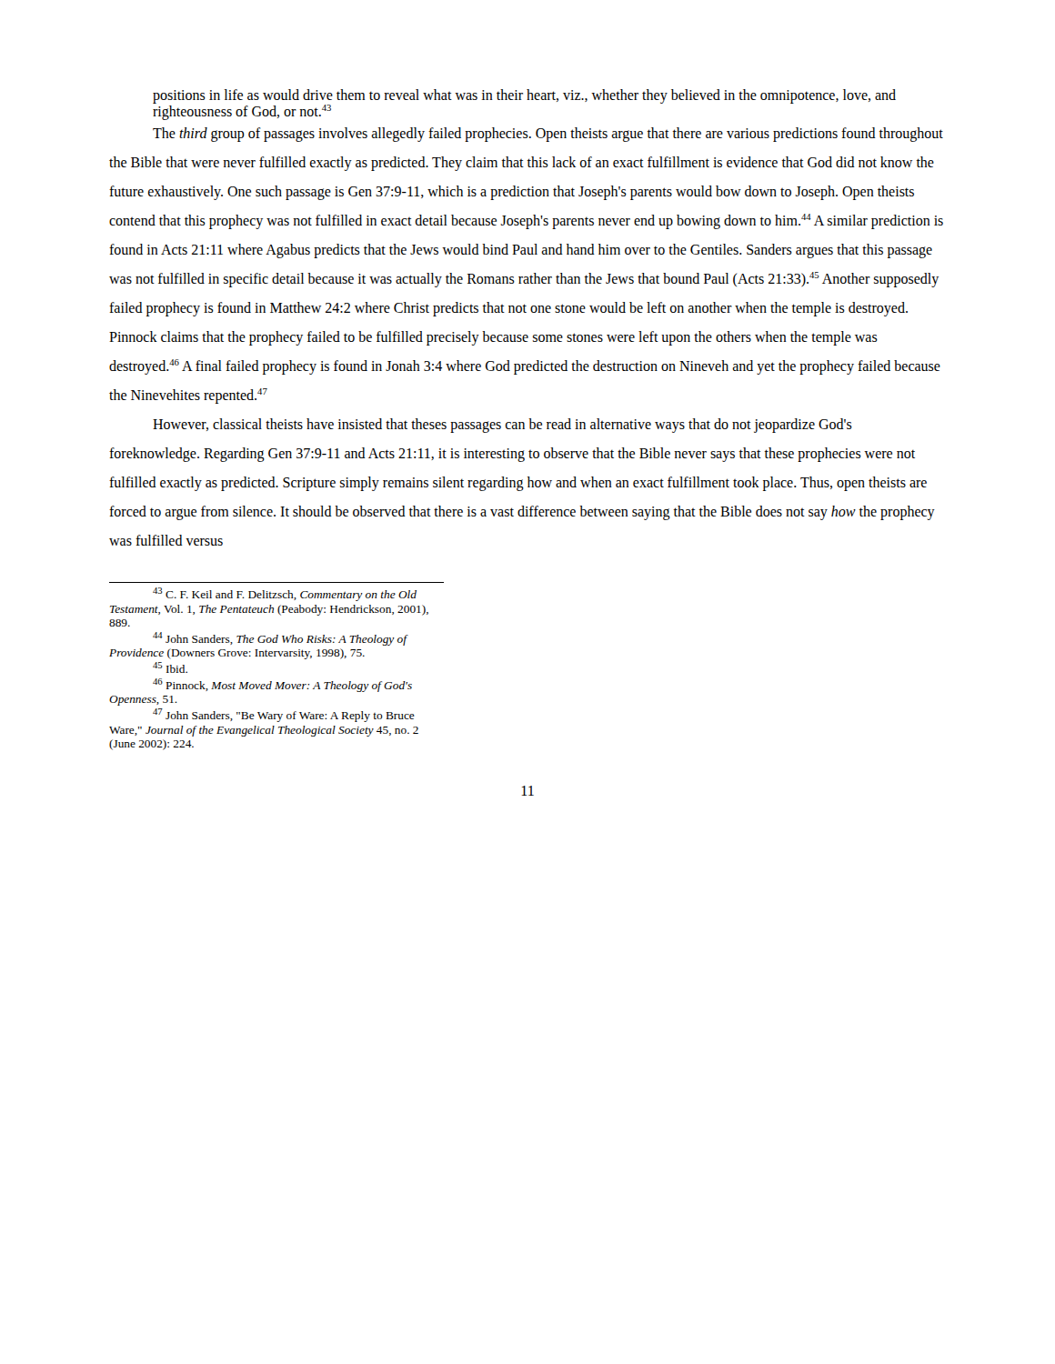positions in life as would drive them to reveal what was in their heart, viz., whether they believed in the omnipotence, love, and righteousness of God, or not.43
The third group of passages involves allegedly failed prophecies. Open theists argue that there are various predictions found throughout the Bible that were never fulfilled exactly as predicted. They claim that this lack of an exact fulfillment is evidence that God did not know the future exhaustively. One such passage is Gen 37:9-11, which is a prediction that Joseph's parents would bow down to Joseph. Open theists contend that this prophecy was not fulfilled in exact detail because Joseph's parents never end up bowing down to him.44 A similar prediction is found in Acts 21:11 where Agabus predicts that the Jews would bind Paul and hand him over to the Gentiles. Sanders argues that this passage was not fulfilled in specific detail because it was actually the Romans rather than the Jews that bound Paul (Acts 21:33).45 Another supposedly failed prophecy is found in Matthew 24:2 where Christ predicts that not one stone would be left on another when the temple is destroyed. Pinnock claims that the prophecy failed to be fulfilled precisely because some stones were left upon the others when the temple was destroyed.46 A final failed prophecy is found in Jonah 3:4 where God predicted the destruction on Nineveh and yet the prophecy failed because the Ninevehites repented.47
However, classical theists have insisted that theses passages can be read in alternative ways that do not jeopardize God's foreknowledge. Regarding Gen 37:9-11 and Acts 21:11, it is interesting to observe that the Bible never says that these prophecies were not fulfilled exactly as predicted. Scripture simply remains silent regarding how and when an exact fulfillment took place. Thus, open theists are forced to argue from silence. It should be observed that there is a vast difference between saying that the Bible does not say how the prophecy was fulfilled versus
43 C. F. Keil and F. Delitzsch, Commentary on the Old Testament, Vol. 1, The Pentateuch (Peabody: Hendrickson, 2001), 889.
44 John Sanders, The God Who Risks: A Theology of Providence (Downers Grove: Intervarsity, 1998), 75.
45 Ibid.
46 Pinnock, Most Moved Mover: A Theology of God's Openness, 51.
47 John Sanders, "Be Wary of Ware: A Reply to Bruce Ware," Journal of the Evangelical Theological Society 45, no. 2 (June 2002): 224.
11